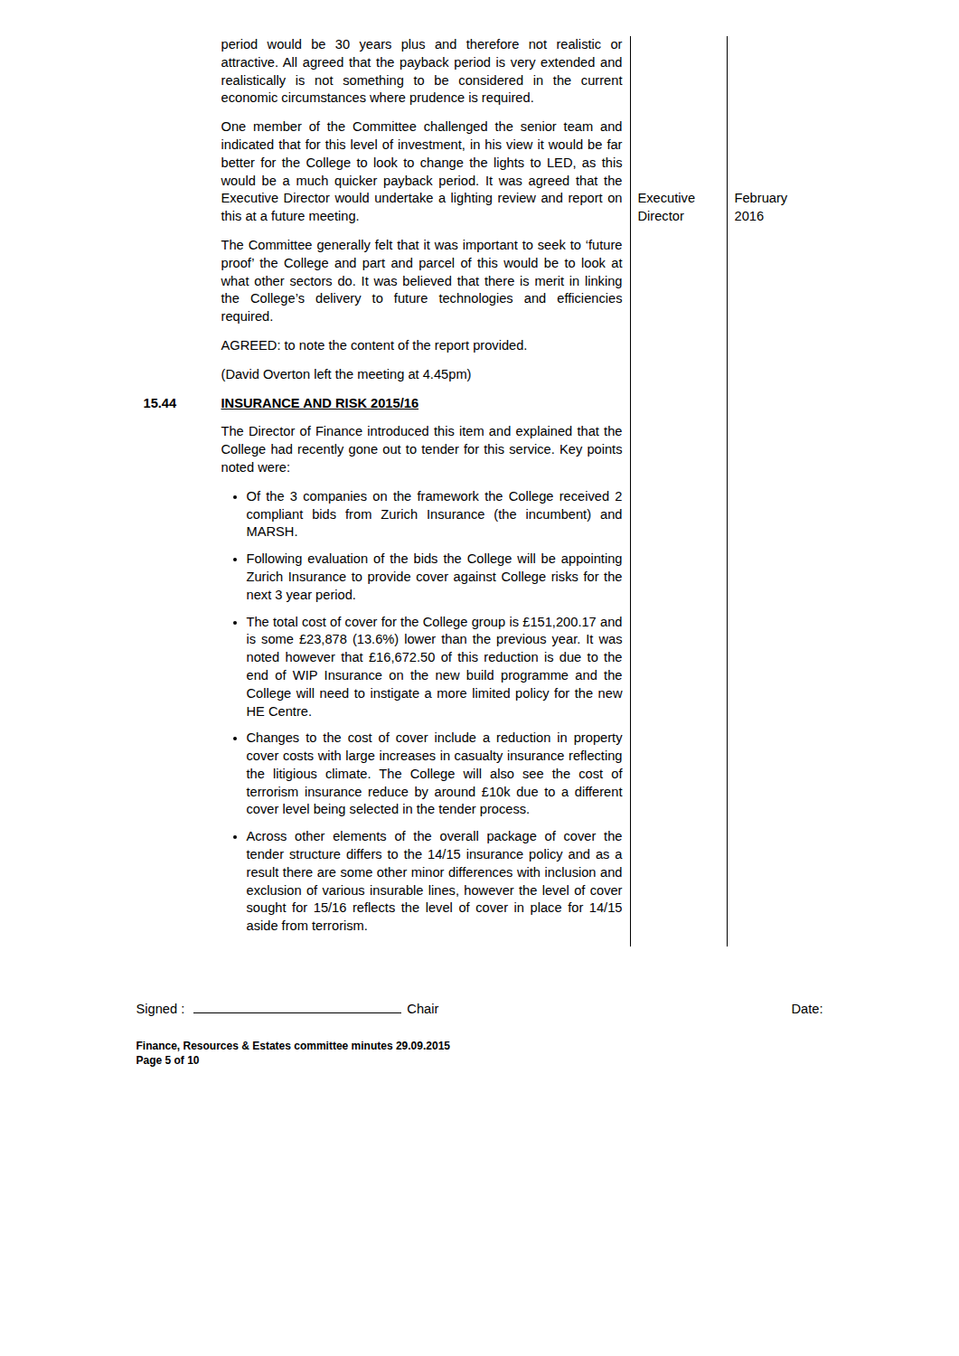| | period would be 30 years plus and therefore not realistic or attractive. All agreed that the payback period is very extended and realistically is not something to be considered in the current economic circumstances where prudence is required. One member of the Committee challenged the senior team and indicated that for this level of investment, in his view it would be far better for the College to look to change the lights to LED, as this would be a much quicker payback period. It was agreed that the Executive Director would undertake a lighting review and report on this at a future meeting. The Committee generally felt that it was important to seek to ‘future proof’ the College and part and parcel of this would be to look at what other sectors do. It was believed that there is merit in linking the College’s delivery to future technologies and efficiencies required. AGREED: to note the content of the report provided. (David Overton left the meeting at 4.45pm) | Executive Director | February 2016 |
| 15.44 | INSURANCE AND RISK 2015/16 The Director of Finance introduced this item and explained that the College had recently gone out to tender for this service. Key points noted were: Of the 3 companies on the framework the College received 2 compliant bids from Zurich Insurance (the incumbent) and MARSH. Following evaluation of the bids the College will be appointing Zurich Insurance to provide cover against College risks for the next 3 year period. The total cost of cover for the College group is £151,200.17 and is some £23,878 (13.6%) lower than the previous year. It was noted however that £16,672.50 of this reduction is due to the end of WIP Insurance on the new build programme and the College will need to instigate a more limited policy for the new HE Centre. Changes to the cost of cover include a reduction in property cover costs with large increases in casualty insurance reflecting the litigious climate. The College will also see the cost of terrorism insurance reduce by around £10k due to a different cover level being selected in the tender process. Across other elements of the overall package of cover the tender structure differs to the 14/15 insurance policy and as a result there are some other minor differences with inclusion and exclusion of various insurable lines, however the level of cover sought for 15/16 reflects the level of cover in place for 14/15 aside from terrorism. | | |
Signed : Chair Date:
Finance, Resources & Estates committee minutes 29.09.2015
Page 5 of 10